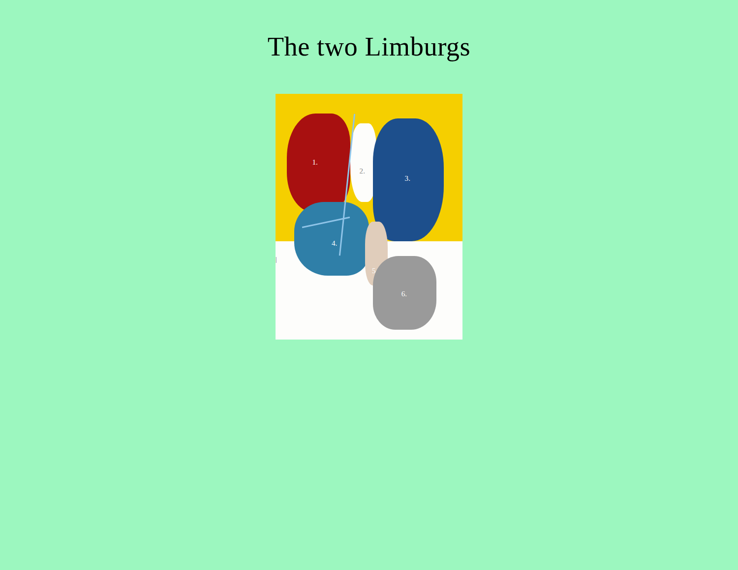The two Limburgs
1.
2.
3.
4.
5.
6.
|